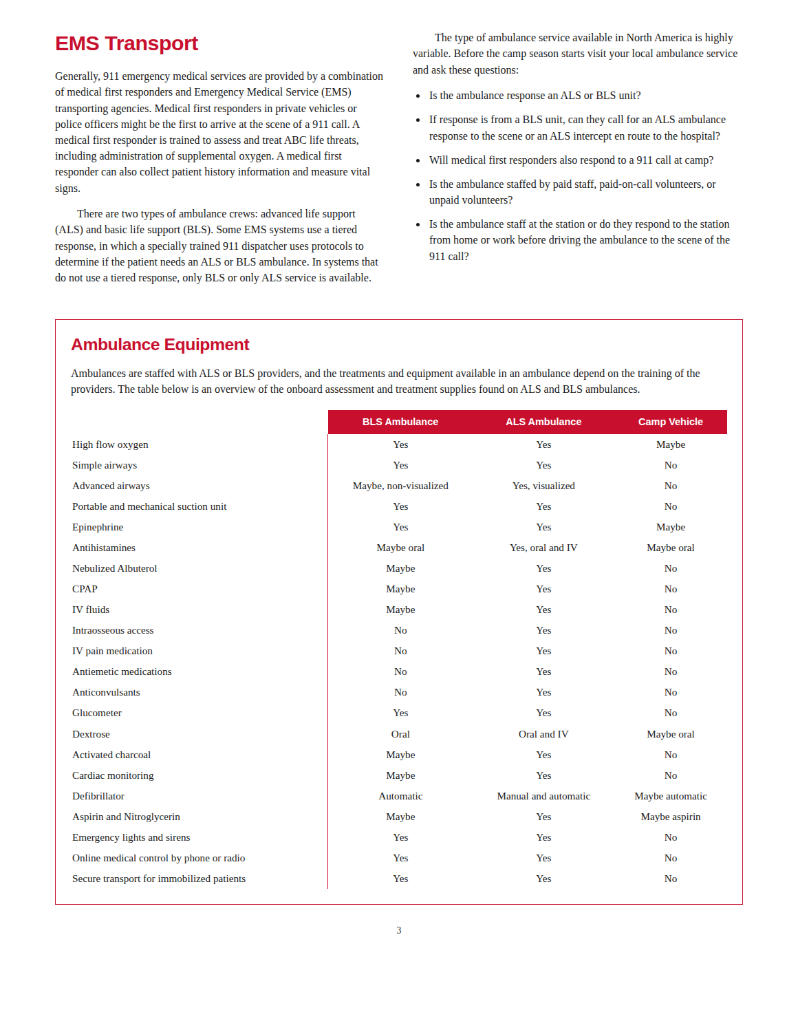EMS Transport
Generally, 911 emergency medical services are provided by a combination of medical first responders and Emergency Medical Service (EMS) transporting agencies. Medical first responders in private vehicles or police officers might be the first to arrive at the scene of a 911 call. A medical first responder is trained to assess and treat ABC life threats, including administration of supplemental oxygen. A medical first responder can also collect patient history information and measure vital signs.
There are two types of ambulance crews: advanced life support (ALS) and basic life support (BLS). Some EMS systems use a tiered response, in which a specially trained 911 dispatcher uses protocols to determine if the patient needs an ALS or BLS ambulance. In systems that do not use a tiered response, only BLS or only ALS service is available.
The type of ambulance service available in North America is highly variable. Before the camp season starts visit your local ambulance service and ask these questions:
Is the ambulance response an ALS or BLS unit?
If response is from a BLS unit, can they call for an ALS ambulance response to the scene or an ALS intercept en route to the hospital?
Will medical first responders also respond to a 911 call at camp?
Is the ambulance staffed by paid staff, paid-on-call volunteers, or unpaid volunteers?
Is the ambulance staff at the station or do they respond to the station from home or work before driving the ambulance to the scene of the 911 call?
Ambulance Equipment
Ambulances are staffed with ALS or BLS providers, and the treatments and equipment available in an ambulance depend on the training of the providers. The table below is an overview of the onboard assessment and treatment supplies found on ALS and BLS ambulances.
| | BLS Ambulance | ALS Ambulance | Camp Vehicle |
| --- | --- | --- | --- |
| High flow oxygen | Yes | Yes | Maybe |
| Simple airways | Yes | Yes | No |
| Advanced airways | Maybe, non-visualized | Yes, visualized | No |
| Portable and mechanical suction unit | Yes | Yes | No |
| Epinephrine | Yes | Yes | Maybe |
| Antihistamines | Maybe oral | Yes, oral and IV | Maybe oral |
| Nebulized Albuterol | Maybe | Yes | No |
| CPAP | Maybe | Yes | No |
| IV fluids | Maybe | Yes | No |
| Intraosseous access | No | Yes | No |
| IV pain medication | No | Yes | No |
| Antiemetic medications | No | Yes | No |
| Anticonvulsants | No | Yes | No |
| Glucometer | Yes | Yes | No |
| Dextrose | Oral | Oral and IV | Maybe oral |
| Activated charcoal | Maybe | Yes | No |
| Cardiac monitoring | Maybe | Yes | No |
| Defibrillator | Automatic | Manual and automatic | Maybe automatic |
| Aspirin and Nitroglycerin | Maybe | Yes | Maybe aspirin |
| Emergency lights and sirens | Yes | Yes | No |
| Online medical control by phone or radio | Yes | Yes | No |
| Secure transport for immobilized patients | Yes | Yes | No |
3